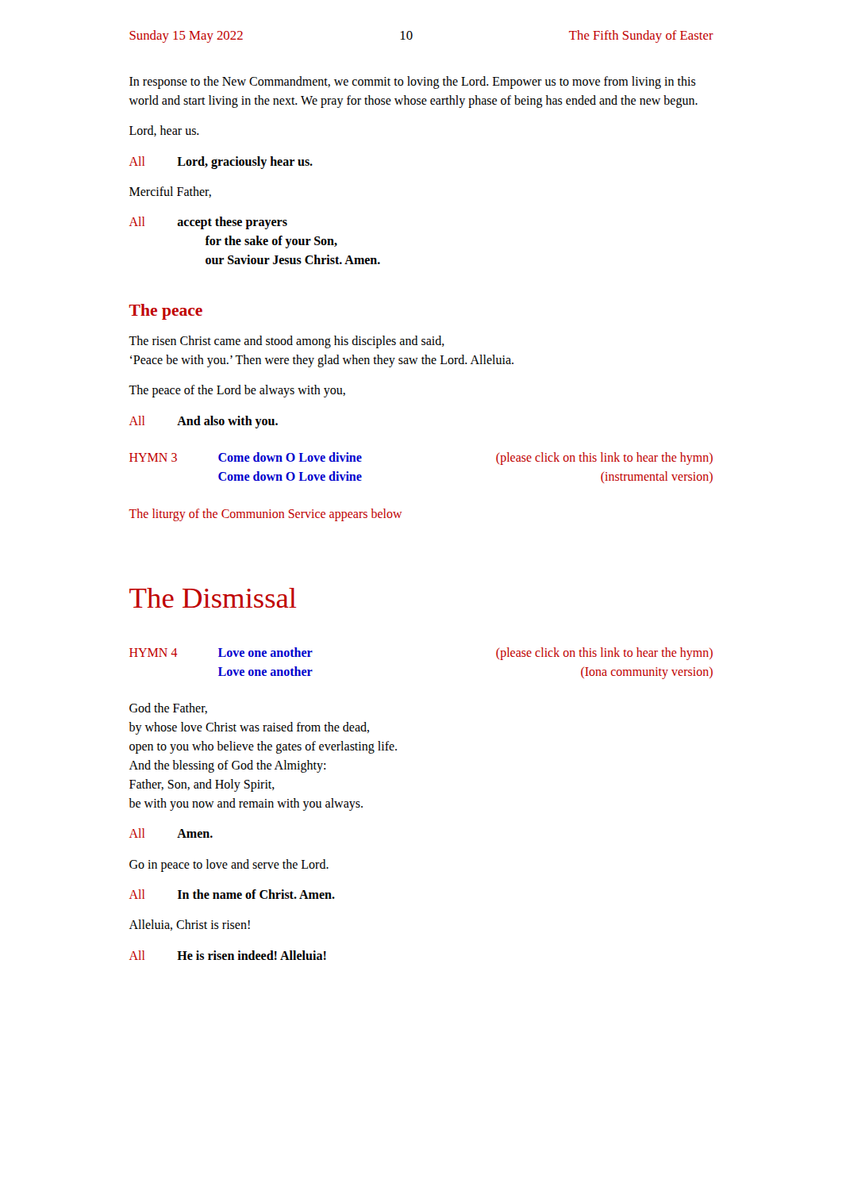Sunday 15 May 2022 10 The Fifth Sunday of Easter
In response to the New Commandment, we commit to loving the Lord. Empower us to move from living in this world and start living in the next. We pray for those whose earthly phase of being has ended and the new begun.
Lord, hear us.
All Lord, graciously hear us.
Merciful Father,
All
accept these prayers
for the sake of your Son,
our Saviour Jesus Christ. Amen.
The peace
The risen Christ came and stood among his disciples and said,
‘Peace be with you.’ Then were they glad when they saw the Lord. Alleluia.
The peace of the Lord be always with you,
All And also with you.
HYMN 3 Come down O Love divine (please click on this link to hear the hymn)
Come down O Love divine (instrumental version)
The liturgy of the Communion Service appears below
The Dismissal
HYMN 4 Love one another (please click on this link to hear the hymn)
Love one another (Iona community version)
God the Father,
by whose love Christ was raised from the dead,
open to you who believe the gates of everlasting life.
And the blessing of God the Almighty:
Father, Son, and Holy Spirit,
be with you now and remain with you always.
All Amen.
Go in peace to love and serve the Lord.
All In the name of Christ. Amen.
Alleluia, Christ is risen!
All He is risen indeed! Alleluia!